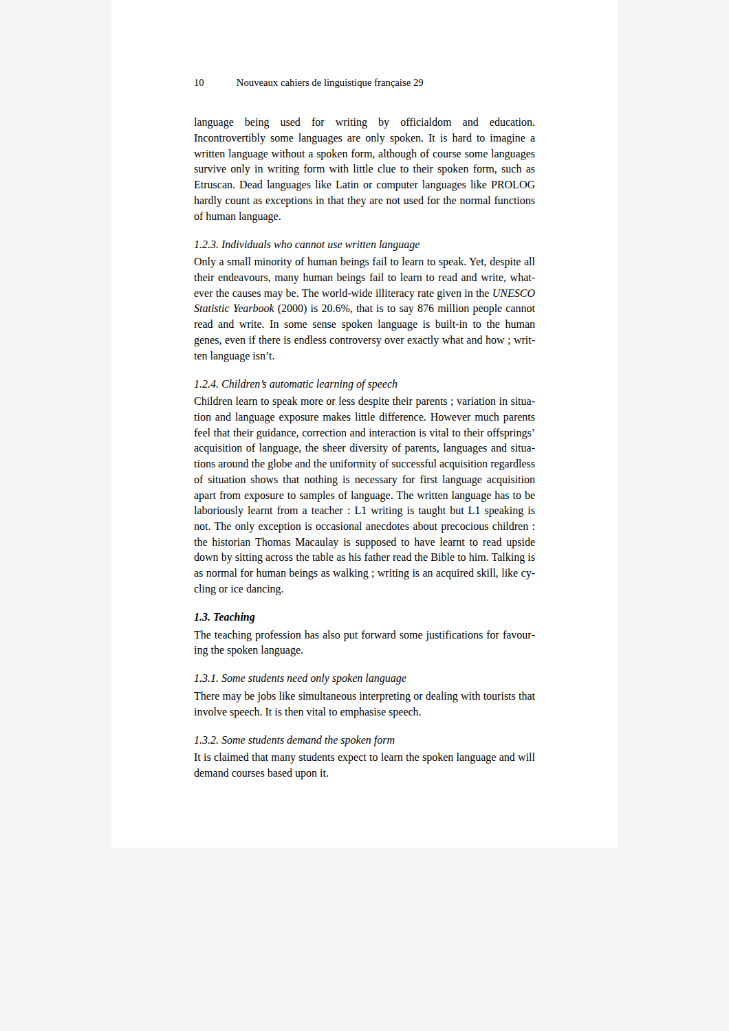10 Nouveaux cahiers de linguistique française 29
language being used for writing by officialdom and education. Incontrovertibly some languages are only spoken. It is hard to imagine a written language without a spoken form, although of course some languages survive only in writing form with little clue to their spoken form, such as Etruscan. Dead languages like Latin or computer languages like PROLOG hardly count as exceptions in that they are not used for the normal functions of human language.
1.2.3. Individuals who cannot use written language
Only a small minority of human beings fail to learn to speak. Yet, despite all their endeavours, many human beings fail to learn to read and write, whatever the causes may be. The world-wide illiteracy rate given in the UNESCO Statistic Yearbook (2000) is 20.6%, that is to say 876 million people cannot read and write. In some sense spoken language is built-in to the human genes, even if there is endless controversy over exactly what and how ; written language isn’t.
1.2.4. Children’s automatic learning of speech
Children learn to speak more or less despite their parents ; variation in situation and language exposure makes little difference. However much parents feel that their guidance, correction and interaction is vital to their offsprings’ acquisition of language, the sheer diversity of parents, languages and situations around the globe and the uniformity of successful acquisition regardless of situation shows that nothing is necessary for first language acquisition apart from exposure to samples of language. The written language has to be laboriously learnt from a teacher : L1 writing is taught but L1 speaking is not. The only exception is occasional anecdotes about precocious children : the historian Thomas Macaulay is supposed to have learnt to read upside down by sitting across the table as his father read the Bible to him. Talking is as normal for human beings as walking ; writing is an acquired skill, like cycling or ice dancing.
1.3. Teaching
The teaching profession has also put forward some justifications for favouring the spoken language.
1.3.1. Some students need only spoken language
There may be jobs like simultaneous interpreting or dealing with tourists that involve speech. It is then vital to emphasise speech.
1.3.2. Some students demand the spoken form
It is claimed that many students expect to learn the spoken language and will demand courses based upon it.